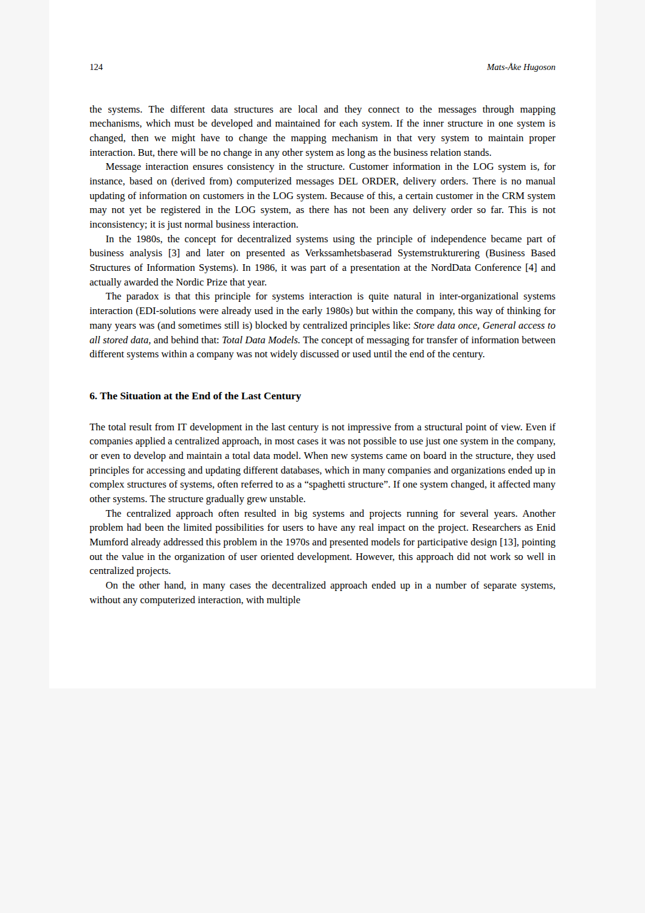124 Mats-Åke Hugoson
the systems. The different data structures are local and they connect to the messages through mapping mechanisms, which must be developed and maintained for each system. If the inner structure in one system is changed, then we might have to change the mapping mechanism in that very system to maintain proper interaction. But, there will be no change in any other system as long as the business relation stands.
Message interaction ensures consistency in the structure. Customer information in the LOG system is, for instance, based on (derived from) computerized messages DEL ORDER, delivery orders. There is no manual updating of information on customers in the LOG system. Because of this, a certain customer in the CRM system may not yet be registered in the LOG system, as there has not been any delivery order so far. This is not inconsistency; it is just normal business interaction.
In the 1980s, the concept for decentralized systems using the principle of independence became part of business analysis [3] and later on presented as Verkssamhetsbaserad Systemstrukturering (Business Based Structures of Information Systems). In 1986, it was part of a presentation at the NordData Conference [4] and actually awarded the Nordic Prize that year.
The paradox is that this principle for systems interaction is quite natural in inter-organizational systems interaction (EDI-solutions were already used in the early 1980s) but within the company, this way of thinking for many years was (and sometimes still is) blocked by centralized principles like: Store data once, General access to all stored data, and behind that: Total Data Models. The concept of messaging for transfer of information between different systems within a company was not widely discussed or used until the end of the century.
6. The Situation at the End of the Last Century
The total result from IT development in the last century is not impressive from a structural point of view. Even if companies applied a centralized approach, in most cases it was not possible to use just one system in the company, or even to develop and maintain a total data model. When new systems came on board in the structure, they used principles for accessing and updating different databases, which in many companies and organizations ended up in complex structures of systems, often referred to as a “spaghetti structure”. If one system changed, it affected many other systems. The structure gradually grew unstable.
The centralized approach often resulted in big systems and projects running for several years. Another problem had been the limited possibilities for users to have any real impact on the project. Researchers as Enid Mumford already addressed this problem in the 1970s and presented models for participative design [13], pointing out the value in the organization of user oriented development. However, this approach did not work so well in centralized projects.
On the other hand, in many cases the decentralized approach ended up in a number of separate systems, without any computerized interaction, with multiple